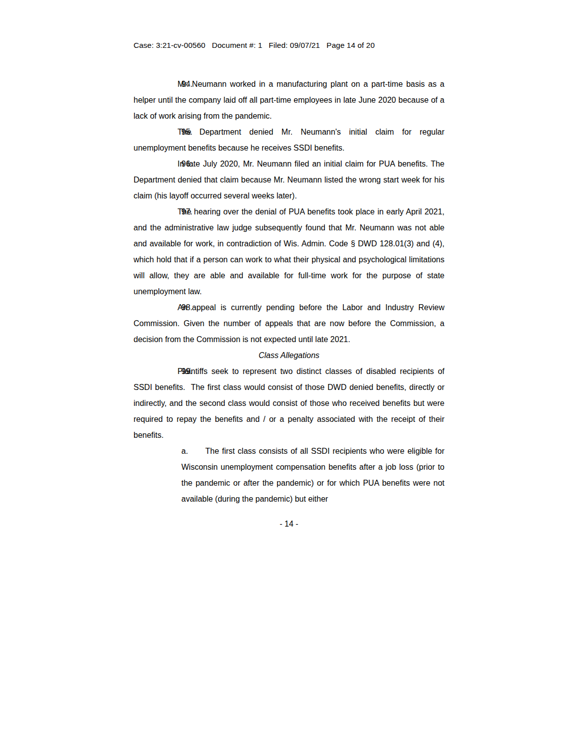Case: 3:21-cv-00560 Document #: 1 Filed: 09/07/21 Page 14 of 20
94. Mr. Neumann worked in a manufacturing plant on a part-time basis as a helper until the company laid off all part-time employees in late June 2020 because of a lack of work arising from the pandemic.
95. The Department denied Mr. Neumann's initial claim for regular unemployment benefits because he receives SSDI benefits.
96. In late July 2020, Mr. Neumann filed an initial claim for PUA benefits. The Department denied that claim because Mr. Neumann listed the wrong start week for his claim (his layoff occurred several weeks later).
97. The hearing over the denial of PUA benefits took place in early April 2021, and the administrative law judge subsequently found that Mr. Neumann was not able and available for work, in contradiction of Wis. Admin. Code § DWD 128.01(3) and (4), which hold that if a person can work to what their physical and psychological limitations will allow, they are able and available for full-time work for the purpose of state unemployment law.
98. An appeal is currently pending before the Labor and Industry Review Commission. Given the number of appeals that are now before the Commission, a decision from the Commission is not expected until late 2021.
Class Allegations
99. Plaintiffs seek to represent two distinct classes of disabled recipients of SSDI benefits. The first class would consist of those DWD denied benefits, directly or indirectly, and the second class would consist of those who received benefits but were required to repay the benefits and / or a penalty associated with the receipt of their benefits.
a. The first class consists of all SSDI recipients who were eligible for Wisconsin unemployment compensation benefits after a job loss (prior to the pandemic or after the pandemic) or for which PUA benefits were not available (during the pandemic) but either
- 14 -